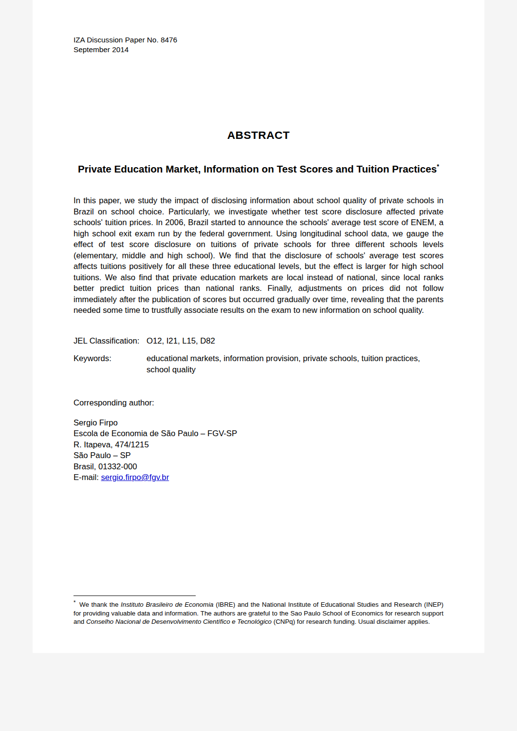IZA Discussion Paper No. 8476
September 2014
ABSTRACT
Private Education Market, Information on Test Scores and Tuition Practices*
In this paper, we study the impact of disclosing information about school quality of private schools in Brazil on school choice. Particularly, we investigate whether test score disclosure affected private schools' tuition prices. In 2006, Brazil started to announce the schools' average test score of ENEM, a high school exit exam run by the federal government. Using longitudinal school data, we gauge the effect of test score disclosure on tuitions of private schools for three different schools levels (elementary, middle and high school). We find that the disclosure of schools' average test scores affects tuitions positively for all these three educational levels, but the effect is larger for high school tuitions. We also find that private education markets are local instead of national, since local ranks better predict tuition prices than national ranks. Finally, adjustments on prices did not follow immediately after the publication of scores but occurred gradually over time, revealing that the parents needed some time to trustfully associate results on the exam to new information on school quality.
JEL Classification: O12, I21, L15, D82
Keywords: educational markets, information provision, private schools, tuition practices, school quality
Corresponding author:
Sergio Firpo
Escola de Economia de São Paulo – FGV-SP
R. Itapeva, 474/1215
São Paulo – SP
Brasil, 01332-000
E-mail: sergio.firpo@fgv.br
* We thank the Instituto Brasileiro de Economia (IBRE) and the National Institute of Educational Studies and Research (INEP) for providing valuable data and information. The authors are grateful to the Sao Paulo School of Economics for research support and Conselho Nacional de Desenvolvimento Científico e Tecnológico (CNPq) for research funding. Usual disclaimer applies.